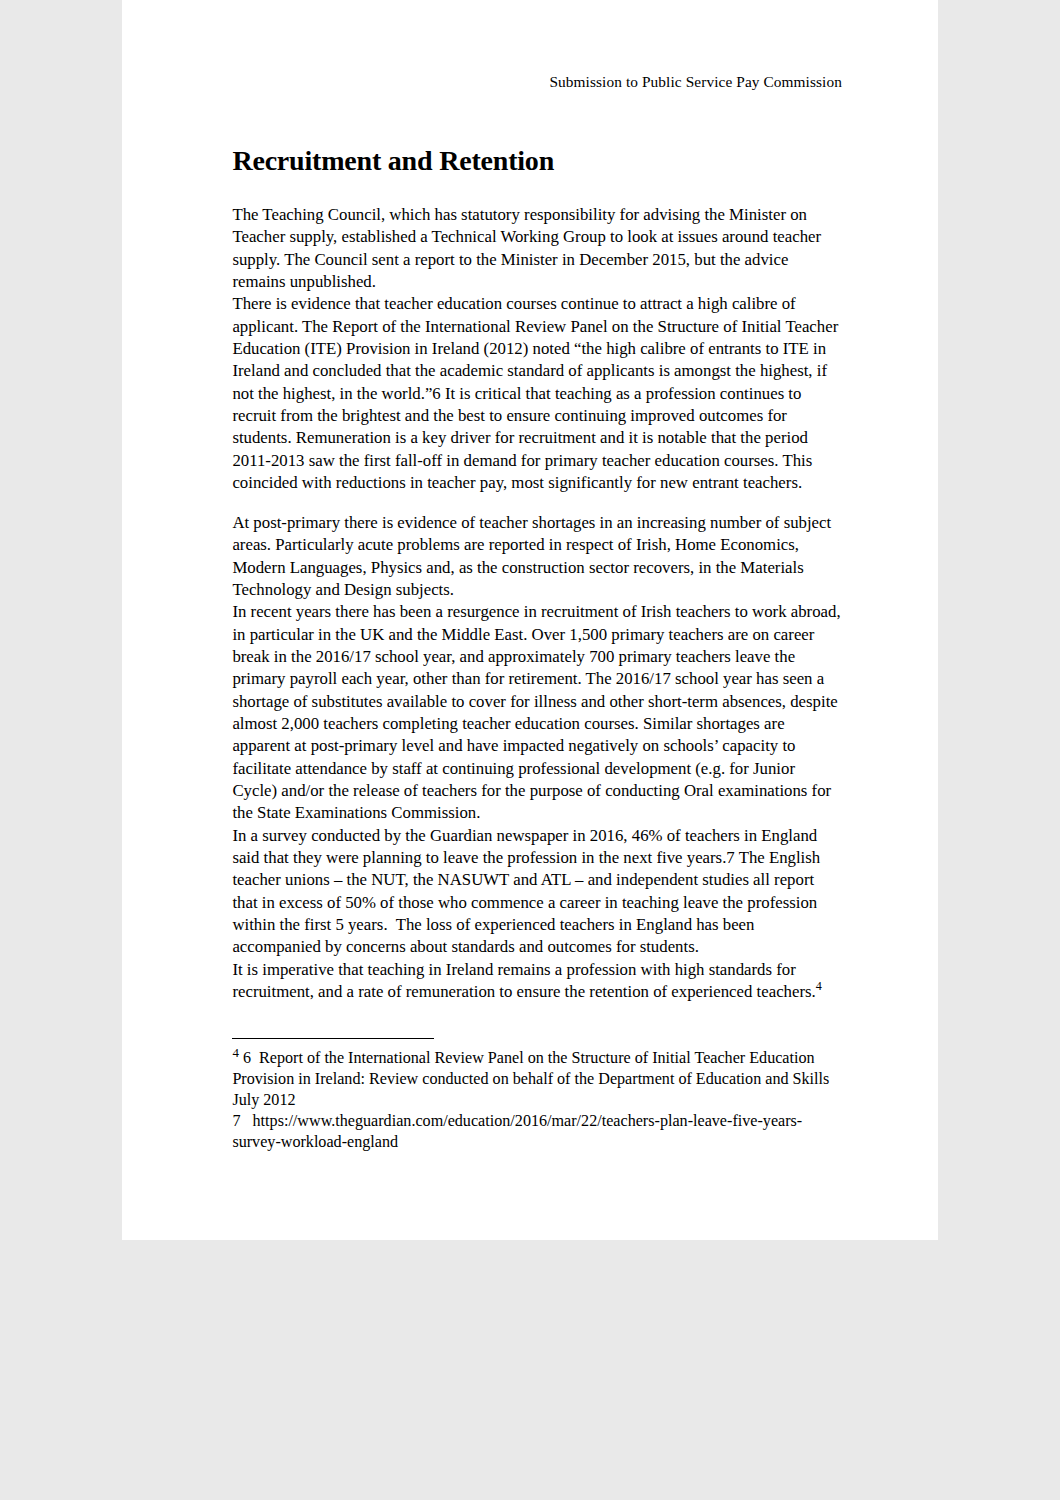Submission to Public Service Pay Commission
Recruitment and Retention
The Teaching Council, which has statutory responsibility for advising the Minister on Teacher supply, established a Technical Working Group to look at issues around teacher supply. The Council sent a report to the Minister in December 2015, but the advice remains unpublished.
There is evidence that teacher education courses continue to attract a high calibre of applicant. The Report of the International Review Panel on the Structure of Initial Teacher Education (ITE) Provision in Ireland (2012) noted “the high calibre of entrants to ITE in Ireland and concluded that the academic standard of applicants is amongst the highest, if not the highest, in the world.”6 It is critical that teaching as a profession continues to recruit from the brightest and the best to ensure continuing improved outcomes for students. Remuneration is a key driver for recruitment and it is notable that the period 2011-2013 saw the first fall-off in demand for primary teacher education courses. This coincided with reductions in teacher pay, most significantly for new entrant teachers.
At post-primary there is evidence of teacher shortages in an increasing number of subject areas. Particularly acute problems are reported in respect of Irish, Home Economics, Modern Languages, Physics and, as the construction sector recovers, in the Materials Technology and Design subjects.
In recent years there has been a resurgence in recruitment of Irish teachers to work abroad, in particular in the UK and the Middle East. Over 1,500 primary teachers are on career break in the 2016/17 school year, and approximately 700 primary teachers leave the primary payroll each year, other than for retirement. The 2016/17 school year has seen a shortage of substitutes available to cover for illness and other short-term absences, despite almost 2,000 teachers completing teacher education courses. Similar shortages are apparent at post-primary level and have impacted negatively on schools’ capacity to facilitate attendance by staff at continuing professional development (e.g. for Junior Cycle) and/or the release of teachers for the purpose of conducting Oral examinations for the State Examinations Commission.
In a survey conducted by the Guardian newspaper in 2016, 46% of teachers in England said that they were planning to leave the profession in the next five years.7 The English teacher unions – the NUT, the NASUWT and ATL – and independent studies all report that in excess of 50% of those who commence a career in teaching leave the profession within the first 5 years. The loss of experienced teachers in England has been accompanied by concerns about standards and outcomes for students.
It is imperative that teaching in Ireland remains a profession with high standards for recruitment, and a rate of remuneration to ensure the retention of experienced teachers.4
4 6 Report of the International Review Panel on the Structure of Initial Teacher Education Provision in Ireland: Review conducted on behalf of the Department of Education and Skills July 2012
7 https://www.theguardian.com/education/2016/mar/22/teachers-plan-leave-five-years-survey-workload-england